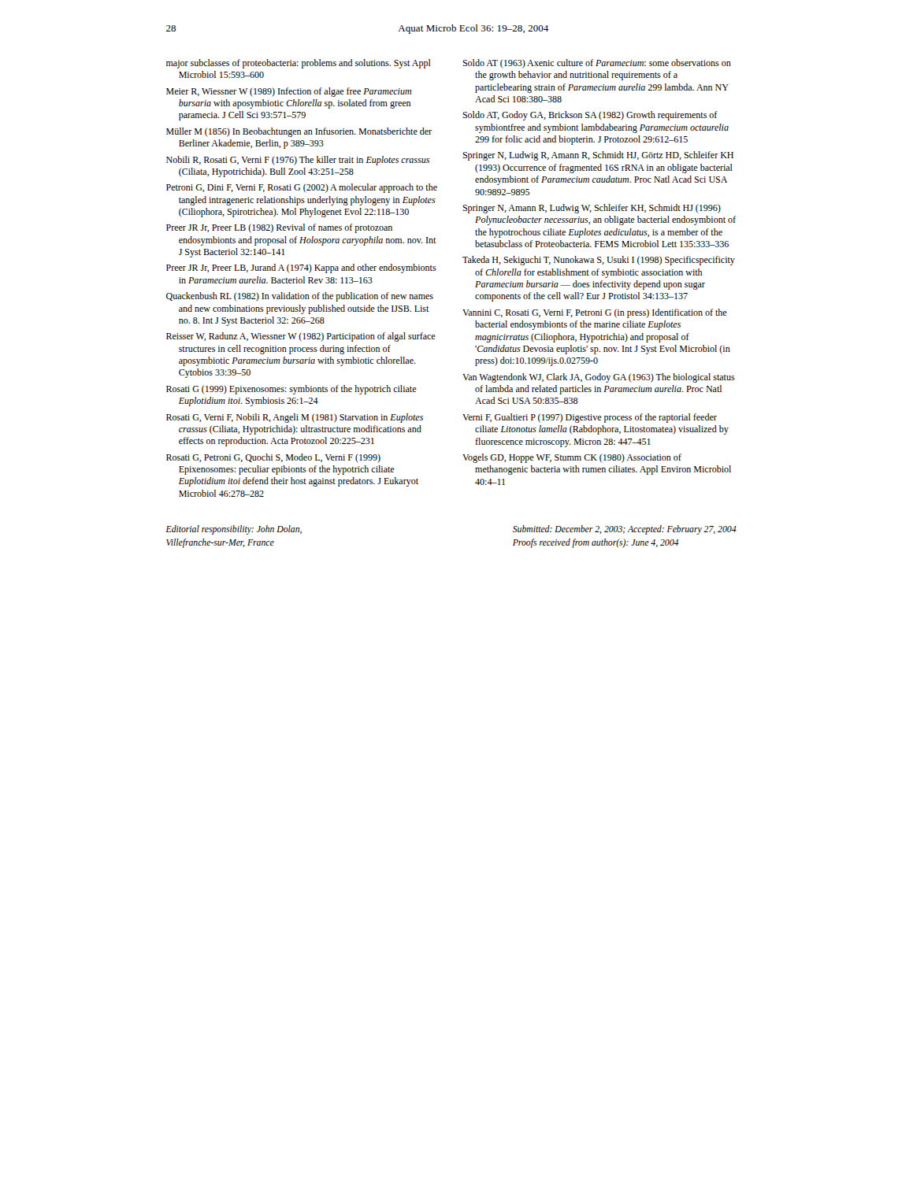28 Aquat Microb Ecol 36: 19–28, 2004
major subclasses of proteobacteria: problems and solutions. Syst Appl Microbiol 15:593–600
Meier R, Wiessner W (1989) Infection of algae free Paramecium bursaria with aposymbiotic Chlorella sp. isolated from green paramecia. J Cell Sci 93:571–579
Müller M (1856) In Beobachtungen an Infusorien. Monatsberichte der Berliner Akademie, Berlin, p 389–393
Nobili R, Rosati G, Verni F (1976) The killer trait in Euplotes crassus (Ciliata, Hypotrichida). Bull Zool 43:251–258
Petroni G, Dini F, Verni F, Rosati G (2002) A molecular approach to the tangled intrageneric relationships underlying phylogeny in Euplotes (Ciliophora, Spirotrichea). Mol Phylogenet Evol 22:118–130
Preer JR Jr, Preer LB (1982) Revival of names of protozoan endosymbionts and proposal of Holospora caryophila nom. nov. Int J Syst Bacteriol 32:140–141
Preer JR Jr, Preer LB, Jurand A (1974) Kappa and other endosymbionts in Paramecium aurelia. Bacteriol Rev 38: 113–163
Quackenbush RL (1982) In validation of the publication of new names and new combinations previously published outside the IJSB. List no. 8. Int J Syst Bacteriol 32: 266–268
Reisser W, Radunz A, Wiessner W (1982) Participation of algal surface structures in cell recognition process during infection of aposymbiotic Paramecium bursaria with symbiotic chlorellae. Cytobios 33:39–50
Rosati G (1999) Epixenosomes: symbionts of the hypotrich ciliate Euplotidium itoi. Symbiosis 26:1–24
Rosati G, Verni F, Nobili R, Angeli M (1981) Starvation in Euplotes crassus (Ciliata, Hypotrichida): ultrastructure modifications and effects on reproduction. Acta Protozool 20:225–231
Rosati G, Petroni G, Quochi S, Modeo L, Verni F (1999) Epixenosomes: peculiar epibionts of the hypotrich ciliate Euplotidium itoi defend their host against predators. J Eukaryot Microbiol 46:278–282
Soldo AT (1963) Axenic culture of Paramecium: some observations on the growth behavior and nutritional requirements of a particlebearing strain of Paramecium aurelia 299 lambda. Ann NY Acad Sci 108:380–388
Soldo AT, Godoy GA, Brickson SA (1982) Growth requirements of symbiontfree and symbiont lambdabearing Paramecium octaurelia 299 for folic acid and biopterin. J Protozool 29:612–615
Springer N, Ludwig R, Amann R, Schmidt HJ, Görtz HD, Schleifer KH (1993) Occurrence of fragmented 16S rRNA in an obligate bacterial endosymbiont of Paramecium caudatum. Proc Natl Acad Sci USA 90:9892–9895
Springer N, Amann R, Ludwig W, Schleifer KH, Schmidt HJ (1996) Polynucleobacter necessarius, an obligate bacterial endosymbiont of the hypotrochous ciliate Euplotes aediculatus, is a member of the betasubclass of Proteobacteria. FEMS Microbiol Lett 135:333–336
Takeda H, Sekiguchi T, Nunokawa S, Usuki I (1998) Specificspecificity of Chlorella for establishment of symbiotic association with Paramecium bursaria — does infectivity depend upon sugar components of the cell wall? Eur J Protistol 34:133–137
Vannini C, Rosati G, Verni F, Petroni G (in press) Identification of the bacterial endosymbionts of the marine ciliate Euplotes magnicirratus (Ciliophora, Hypotrichia) and proposal of 'Candidatus Devosia euplotis' sp. nov. Int J Syst Evol Microbiol (in press) doi:10.1099/ijs.0.02759-0
Van Wagtendonk WJ, Clark JA, Godoy GA (1963) The biological status of lambda and related particles in Paramecium aurelia. Proc Natl Acad Sci USA 50:835–838
Verni F, Gualtieri P (1997) Digestive process of the raptorial feeder ciliate Litonotus lamella (Rabdophora, Litostomatea) visualized by fluorescence microscopy. Micron 28: 447–451
Vogels GD, Hoppe WF, Stumm CK (1980) Association of methanogenic bacteria with rumen ciliates. Appl Environ Microbiol 40:4–11
Editorial responsibility: John Dolan,
Villefranche-sur-Mer, France
Submitted: December 2, 2003; Accepted: February 27, 2004
Proofs received from author(s): June 4, 2004